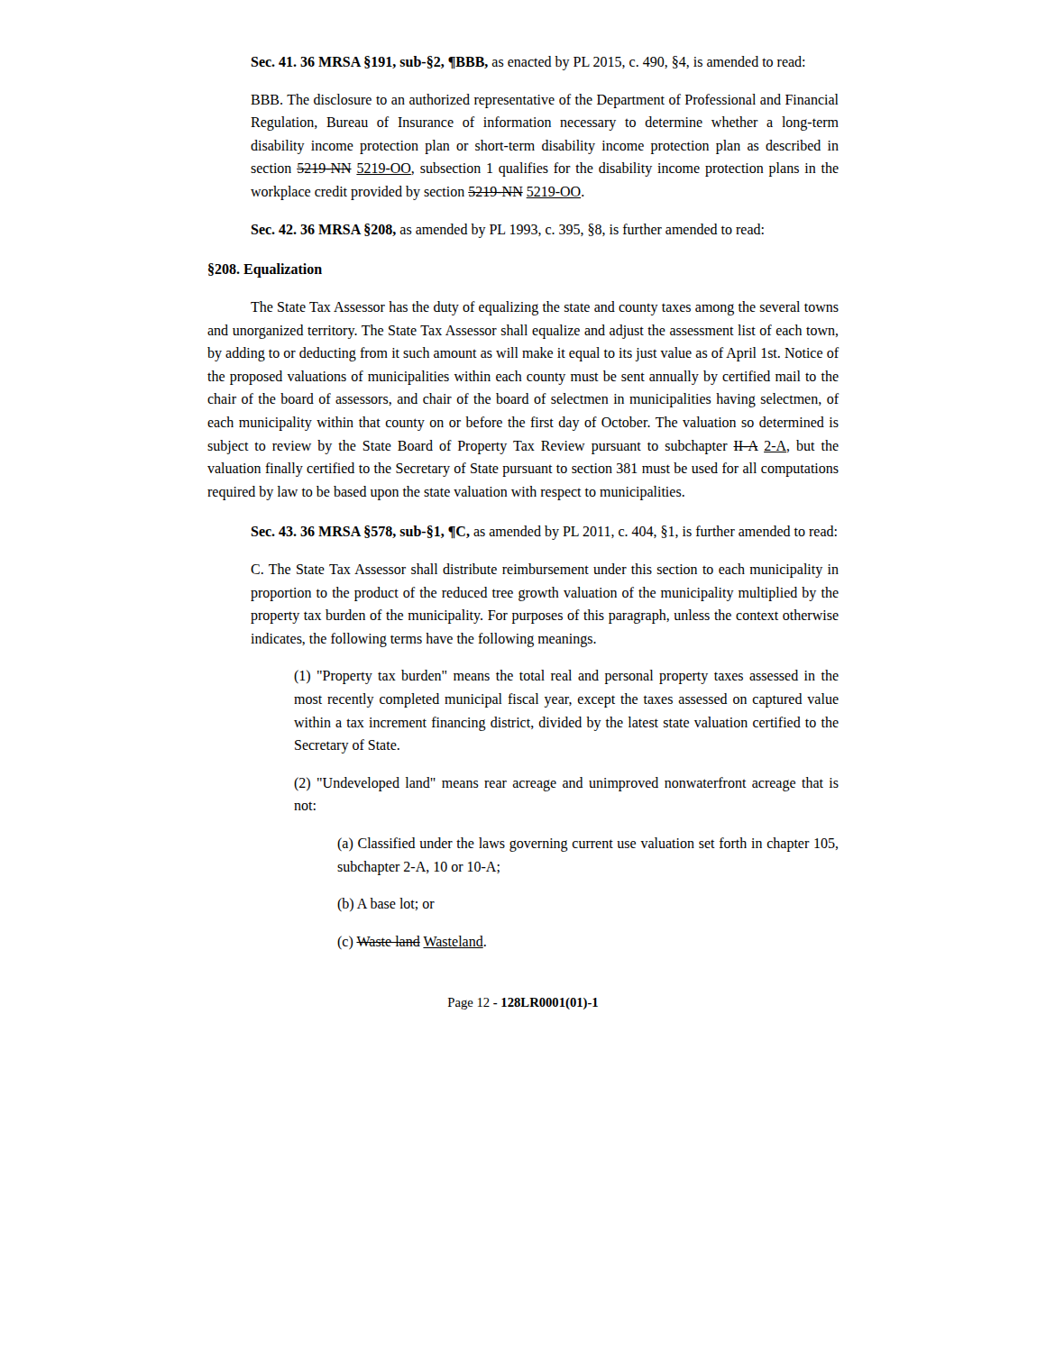Sec. 41. 36 MRSA §191, sub-§2, ¶BBB, as enacted by PL 2015, c. 490, §4, is amended to read:
BBB. The disclosure to an authorized representative of the Department of Professional and Financial Regulation, Bureau of Insurance of information necessary to determine whether a long-term disability income protection plan or short-term disability income protection plan as described in section 5219-NN 5219-OO, subsection 1 qualifies for the disability income protection plans in the workplace credit provided by section 5219-NN 5219-OO.
Sec. 42. 36 MRSA §208, as amended by PL 1993, c. 395, §8, is further amended to read:
§208. Equalization
The State Tax Assessor has the duty of equalizing the state and county taxes among the several towns and unorganized territory. The State Tax Assessor shall equalize and adjust the assessment list of each town, by adding to or deducting from it such amount as will make it equal to its just value as of April 1st. Notice of the proposed valuations of municipalities within each county must be sent annually by certified mail to the chair of the board of assessors, and chair of the board of selectmen in municipalities having selectmen, of each municipality within that county on or before the first day of October. The valuation so determined is subject to review by the State Board of Property Tax Review pursuant to subchapter II-A 2-A, but the valuation finally certified to the Secretary of State pursuant to section 381 must be used for all computations required by law to be based upon the state valuation with respect to municipalities.
Sec. 43. 36 MRSA §578, sub-§1, ¶C, as amended by PL 2011, c. 404, §1, is further amended to read:
C. The State Tax Assessor shall distribute reimbursement under this section to each municipality in proportion to the product of the reduced tree growth valuation of the municipality multiplied by the property tax burden of the municipality. For purposes of this paragraph, unless the context otherwise indicates, the following terms have the following meanings.
(1) "Property tax burden" means the total real and personal property taxes assessed in the most recently completed municipal fiscal year, except the taxes assessed on captured value within a tax increment financing district, divided by the latest state valuation certified to the Secretary of State.
(2) "Undeveloped land" means rear acreage and unimproved nonwaterfront acreage that is not:
(a) Classified under the laws governing current use valuation set forth in chapter 105, subchapter 2-A, 10 or 10-A;
(b) A base lot; or
(c) Waste land Wasteland.
Page 12 - 128LR0001(01)-1